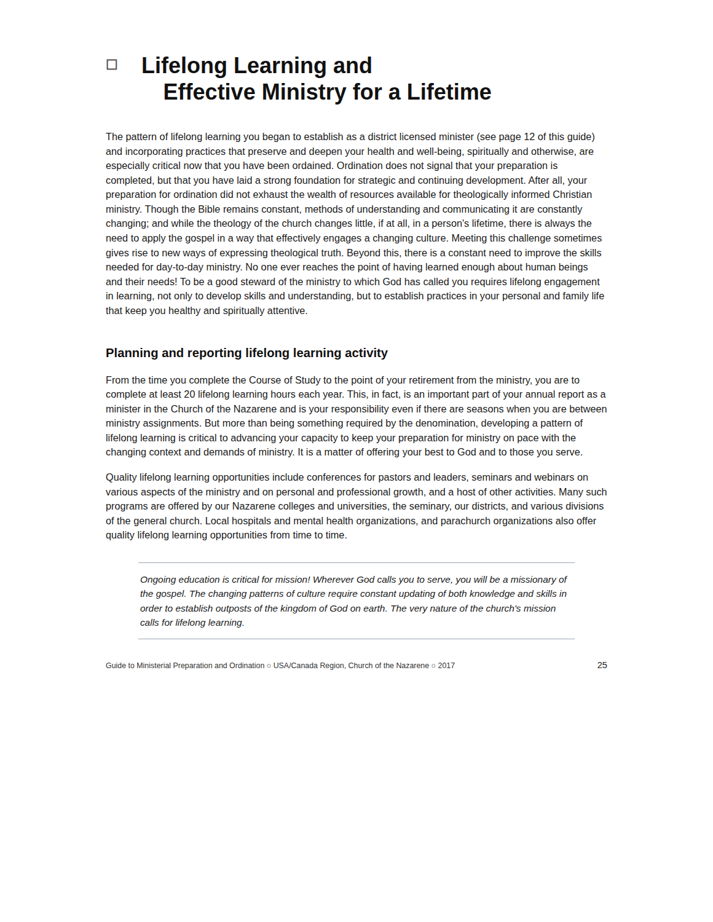☐Lifelong Learning and
Effective Ministry for a Lifetime
The pattern of lifelong learning you began to establish as a district licensed minister (see page 12 of this guide) and incorporating practices that preserve and deepen your health and well-being, spiritually and otherwise, are especially critical now that you have been ordained. Ordination does not signal that your preparation is completed, but that you have laid a strong foundation for strategic and continuing development. After all, your preparation for ordination did not exhaust the wealth of resources available for theologically informed Christian ministry. Though the Bible remains constant, methods of understanding and communicating it are constantly changing; and while the theology of the church changes little, if at all, in a person's lifetime, there is always the need to apply the gospel in a way that effectively engages a changing culture. Meeting this challenge sometimes gives rise to new ways of expressing theological truth. Beyond this, there is a constant need to improve the skills needed for day-to-day ministry. No one ever reaches the point of having learned enough about human beings and their needs! To be a good steward of the ministry to which God has called you requires lifelong engagement in learning, not only to develop skills and understanding, but to establish practices in your personal and family life that keep you healthy and spiritually attentive.
Planning and reporting lifelong learning activity
From the time you complete the Course of Study to the point of your retirement from the ministry, you are to complete at least 20 lifelong learning hours each year. This, in fact, is an important part of your annual report as a minister in the Church of the Nazarene and is your responsibility even if there are seasons when you are between ministry assignments. But more than being something required by the denomination, developing a pattern of lifelong learning is critical to advancing your capacity to keep your preparation for ministry on pace with the changing context and demands of ministry. It is a matter of offering your best to God and to those you serve.
Quality lifelong learning opportunities include conferences for pastors and leaders, seminars and webinars on various aspects of the ministry and on personal and professional growth, and a host of other activities. Many such programs are offered by our Nazarene colleges and universities, the seminary, our districts, and various divisions of the general church. Local hospitals and mental health organizations, and parachurch organizations also offer quality lifelong learning opportunities from time to time.
Ongoing education is critical for mission! Wherever God calls you to serve, you will be a missionary of the gospel. The changing patterns of culture require constant updating of both knowledge and skills in order to establish outposts of the kingdom of God on earth. The very nature of the church's mission calls for lifelong learning.
Guide to Ministerial Preparation and Ordination ○ USA/Canada Region, Church of the Nazarene ○ 2017 25